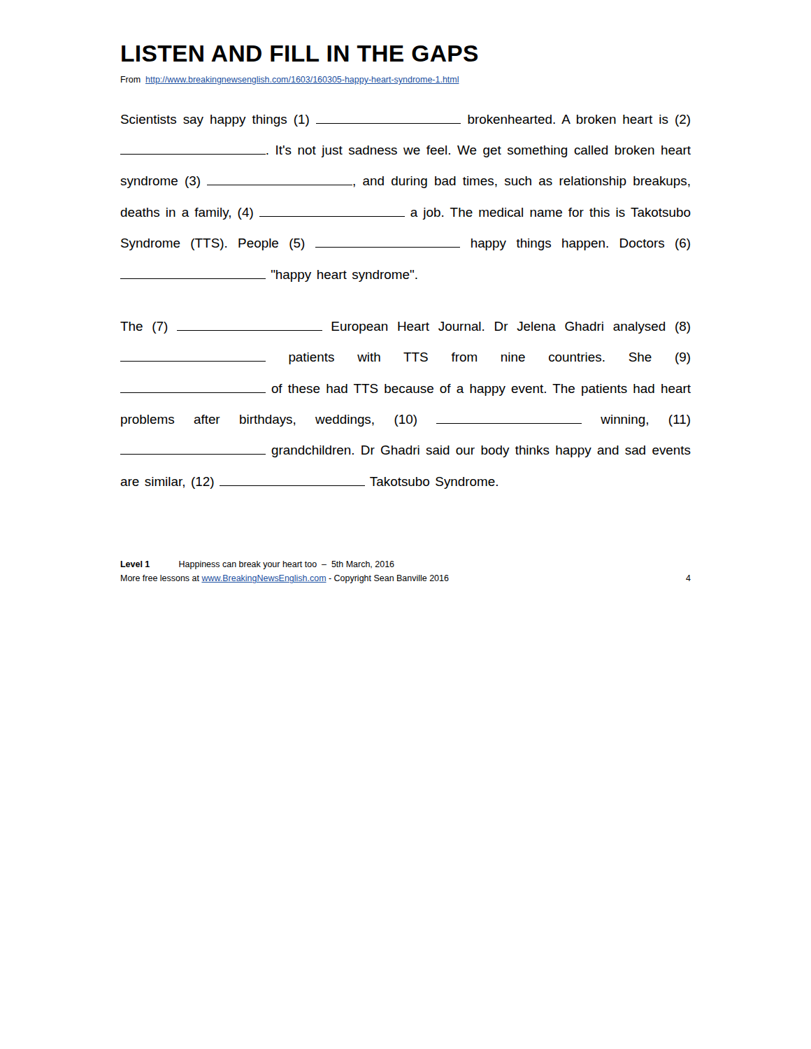LISTEN AND FILL IN THE GAPS
From http://www.breakingnewsenglish.com/1603/160305-happy-heart-syndrome-1.html
Scientists say happy things (1) brokenhearted. A broken heart is (2) . It's not just sadness we feel. We get something called broken heart syndrome (3) , and during bad times, such as relationship breakups, deaths in a family, (4) a job. The medical name for this is Takotsubo Syndrome (TTS). People (5) happy things happen. Doctors (6) "happy heart syndrome".
The (7) European Heart Journal. Dr Jelena Ghadri analysed (8) patients with TTS from nine countries. She (9) of these had TTS because of a happy event. The patients had heart problems after birthdays, weddings, (10) winning, (11) grandchildren. Dr Ghadri said our body thinks happy and sad events are similar, (12) Takotsubo Syndrome.
Level 1 Happiness can break your heart too – 5th March, 2016
More free lessons at www.BreakingNewsEnglish.com - Copyright Sean Banville 2016 4